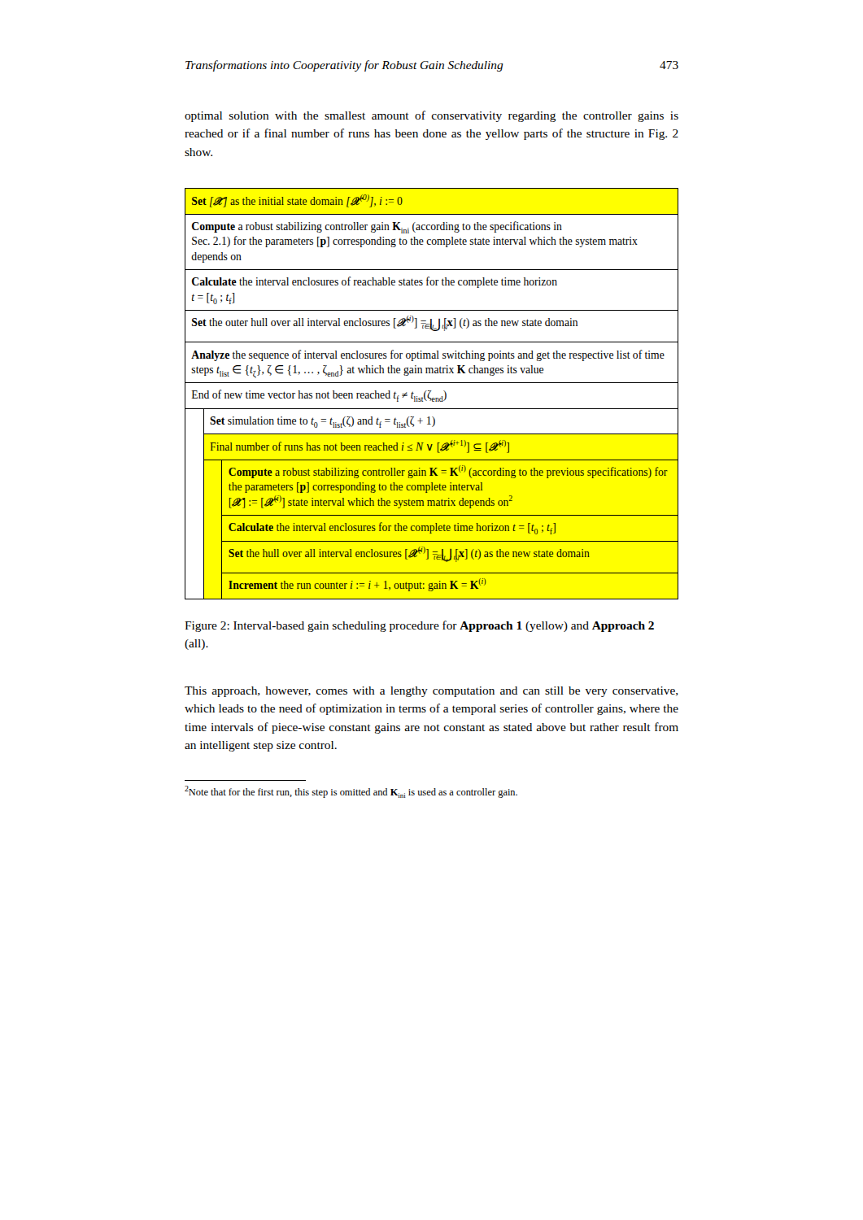Transformations into Cooperativity for Robust Gain Scheduling 473
optimal solution with the smallest amount of conservativity regarding the controller gains is reached or if a final number of runs has been done as the yellow parts of the structure in Fig. 2 show.
Set [𝒳̇] as the initial state domain [𝒳(0)], i := 0
Compute a robust stabilizing controller gain Kini (according to the specifications in
Sec. 2.1) for the parameters [p] corresponding to the complete state interval which the system matrix depends on
Calculate the interval enclosures of reachable states for the complete time horizon
t = [t0 ; tf]
Set the outer hull over all interval enclosures [𝒳(i)] = ⋃t∈[t0 ; tf] [x] (t) as the new state domain
Analyze the sequence of interval enclosures for optimal switching points and get the respective list of time steps tlist ∈ {tζ}, ζ ∈ {1, … , ζend} at which the gain matrix K changes its value
End of new time vector has not been reached tf ≠ tlist(ζend)
Set simulation time to t0 = tlist(ζ) and tf = tlist(ζ + 1)
Final number of runs has not been reached i ≤ N ∨ [𝒳(i+1)] ⊆ [𝒳(i)]
Compute a robust stabilizing controller gain K = K(i) (according to the previous specifications) for the parameters [p] corresponding to the complete interval
[𝒳] := [𝒳(i)] state interval which the system matrix depends on2
Calculate the interval enclosures for the complete time horizon t = [t0 ; tf]
Set the hull over all interval enclosures [𝒳(i)] = ⋃t∈[t0 ; tf] [x] (t) as the new state domain
Increment the run counter i := i + 1, output: gain K = K(i)
Figure 2: Interval-based gain scheduling procedure for Approach 1 (yellow) and Approach 2 (all).
This approach, however, comes with a lengthy computation and can still be very conservative, which leads to the need of optimization in terms of a temporal series of controller gains, where the time intervals of piece-wise constant gains are not constant as stated above but rather result from an intelligent step size control.
2Note that for the first run, this step is omitted and Kini is used as a controller gain.